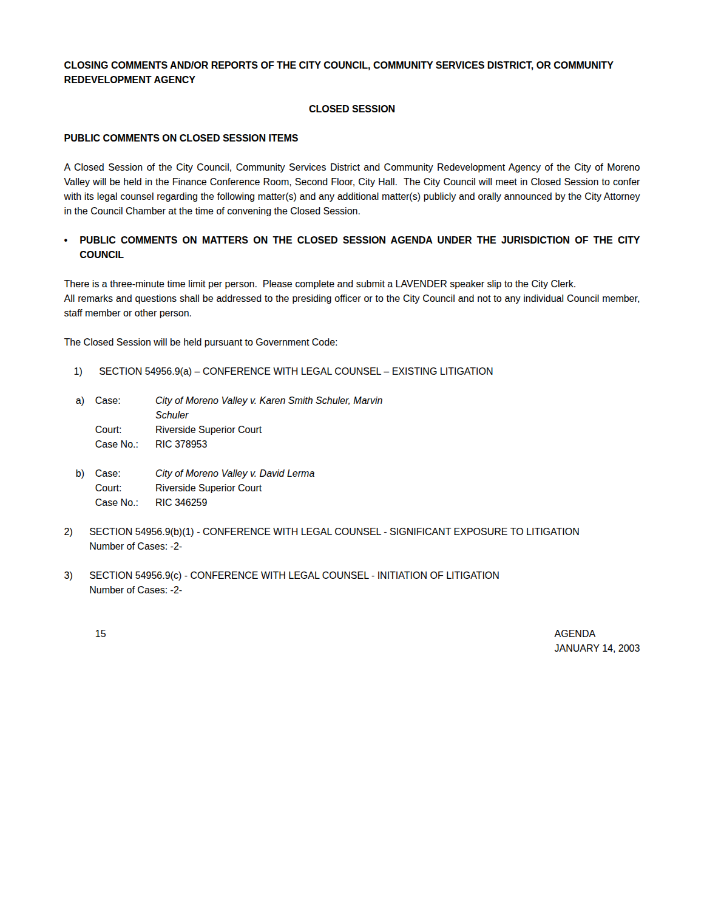CLOSING COMMENTS AND/OR REPORTS OF THE CITY COUNCIL, COMMUNITY SERVICES DISTRICT, OR COMMUNITY REDEVELOPMENT AGENCY
CLOSED SESSION
PUBLIC COMMENTS ON CLOSED SESSION ITEMS
A Closed Session of the City Council, Community Services District and Community Redevelopment Agency of the City of Moreno Valley will be held in the Finance Conference Room, Second Floor, City Hall. The City Council will meet in Closed Session to confer with its legal counsel regarding the following matter(s) and any additional matter(s) publicly and orally announced by the City Attorney in the Council Chamber at the time of convening the Closed Session.
•
PUBLIC COMMENTS ON MATTERS ON THE CLOSED SESSION AGENDA UNDER THE JURISDICTION OF THE CITY COUNCIL
There is a three-minute time limit per person. Please complete and submit a LAVENDER speaker slip to the City Clerk.
All remarks and questions shall be addressed to the presiding officer or to the City Council and not to any individual Council member, staff member or other person.
The Closed Session will be held pursuant to Government Code:
1)
SECTION 54956.9(a) – CONFERENCE WITH LEGAL COUNSEL – EXISTING LITIGATION
a)
Case:
Court:
Case No.:
City of Moreno Valley v. Karen Smith Schuler, Marvin
Schuler
Riverside Superior Court
RIC 378953
b)
Case:
Court:
Case No.:
City of Moreno Valley v. David Lerma
Riverside Superior Court
RIC 346259
2)
SECTION 54956.9(b)(1) - CONFERENCE WITH LEGAL COUNSEL - SIGNIFICANT EXPOSURE TO LITIGATION
Number of Cases: -2-
3)
SECTION 54956.9(c) - CONFERENCE WITH LEGAL COUNSEL - INITIATION OF LITIGATION
Number of Cases: -2-
15
AGENDA
JANUARY 14, 2003